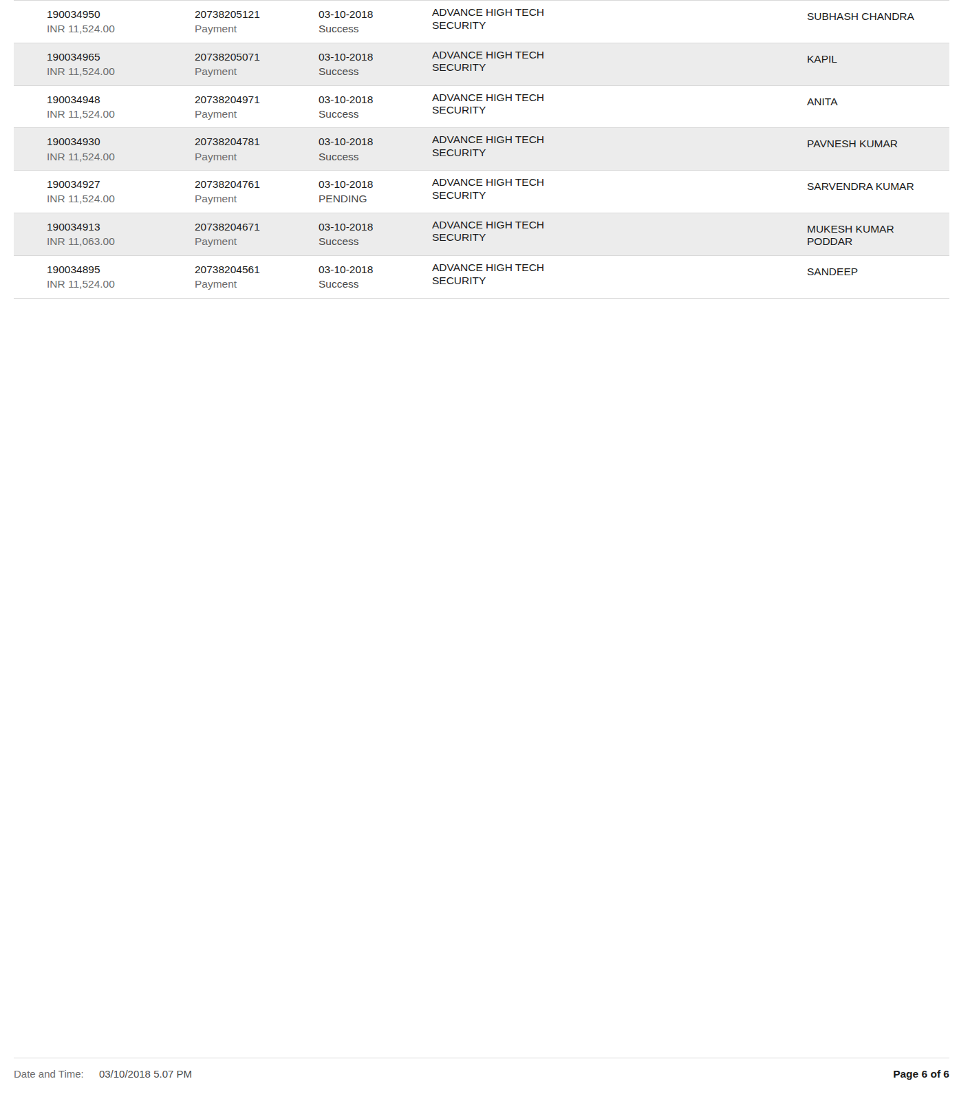| | 190034950 INR 11,524.00 | 20738205121 Payment | 03-10-2018 Success | ADVANCE HIGH TECH SECURITY | SUBHASH CHANDRA |
| | 190034965 INR 11,524.00 | 20738205071 Payment | 03-10-2018 Success | ADVANCE HIGH TECH SECURITY | KAPIL |
| | 190034948 INR 11,524.00 | 20738204971 Payment | 03-10-2018 Success | ADVANCE HIGH TECH SECURITY | ANITA |
| | 190034930 INR 11,524.00 | 20738204781 Payment | 03-10-2018 Success | ADVANCE HIGH TECH SECURITY | PAVNESH KUMAR |
| | 190034927 INR 11,524.00 | 20738204761 Payment | 03-10-2018 PENDING | ADVANCE HIGH TECH SECURITY | SARVENDRA KUMAR |
| | 190034913 INR 11,063.00 | 20738204671 Payment | 03-10-2018 Success | ADVANCE HIGH TECH SECURITY | MUKESH KUMAR PODDAR |
| | 190034895 INR 11,524.00 | 20738204561 Payment | 03-10-2018 Success | ADVANCE HIGH TECH SECURITY | SANDEEP |
Date and Time: 03/10/2018 5.07 PM
Page 6 of 6